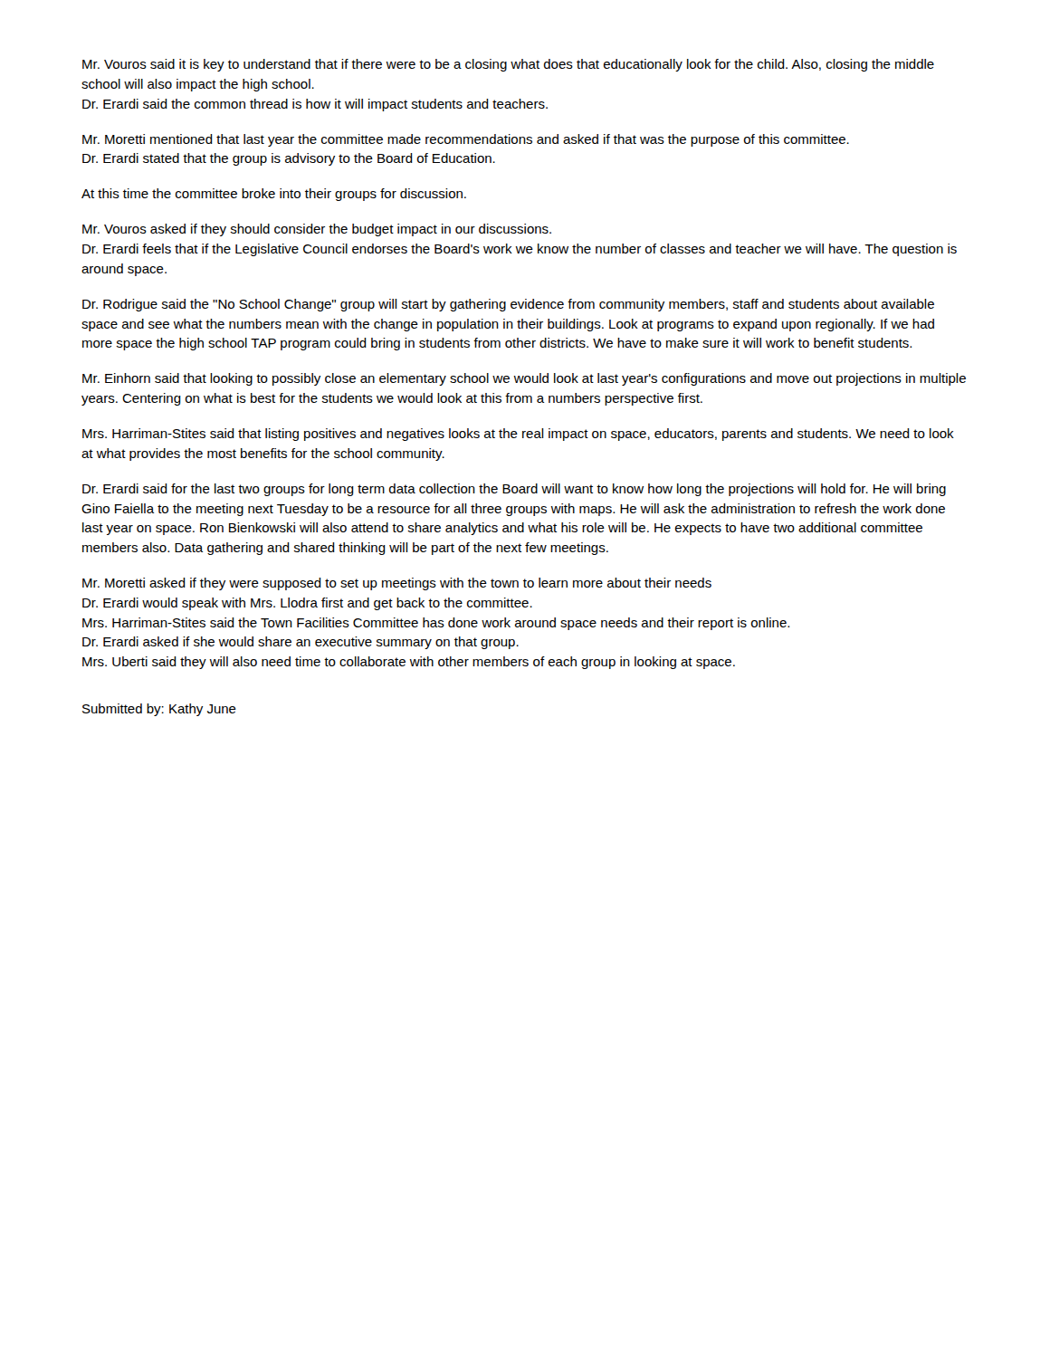Mr. Vouros said it is key to understand that if there were to be a closing what does that educationally look for the child. Also, closing the middle school will also impact the high school.
Dr. Erardi said the common thread is how it will impact students and teachers.
Mr. Moretti mentioned that last year the committee made recommendations and asked if that was the purpose of this committee.
Dr. Erardi stated that the group is advisory to the Board of Education.
At this time the committee broke into their groups for discussion.
Mr. Vouros asked if they should consider the budget impact in our discussions.
Dr. Erardi feels that if the Legislative Council endorses the Board's work we know the number of classes and teacher we will have. The question is around space.
Dr. Rodrigue said the "No School Change" group will start by gathering evidence from community members, staff and students about available space and see what the numbers mean with the change in population in their buildings. Look at programs to expand upon regionally. If we had more space the high school TAP program could bring in students from other districts. We have to make sure it will work to benefit students.
Mr. Einhorn said that looking to possibly close an elementary school we would look at last year's configurations and move out projections in multiple years. Centering on what is best for the students we would look at this from a numbers perspective first.
Mrs. Harriman-Stites said that listing positives and negatives looks at the real impact on space, educators, parents and students. We need to look at what provides the most benefits for the school community.
Dr. Erardi said for the last two groups for long term data collection the Board will want to know how long the projections will hold for. He will bring Gino Faiella to the meeting next Tuesday to be a resource for all three groups with maps. He will ask the administration to refresh the work done last year on space. Ron Bienkowski will also attend to share analytics and what his role will be. He expects to have two additional committee members also. Data gathering and shared thinking will be part of the next few meetings.
Mr. Moretti asked if they were supposed to set up meetings with the town to learn more about their needs
Dr. Erardi would speak with Mrs. Llodra first and get back to the committee.
Mrs. Harriman-Stites said the Town Facilities Committee has done work around space needs and their report is online.
Dr. Erardi asked if she would share an executive summary on that group.
Mrs. Uberti said they will also need time to collaborate with other members of each group in looking at space.
Submitted by: Kathy June